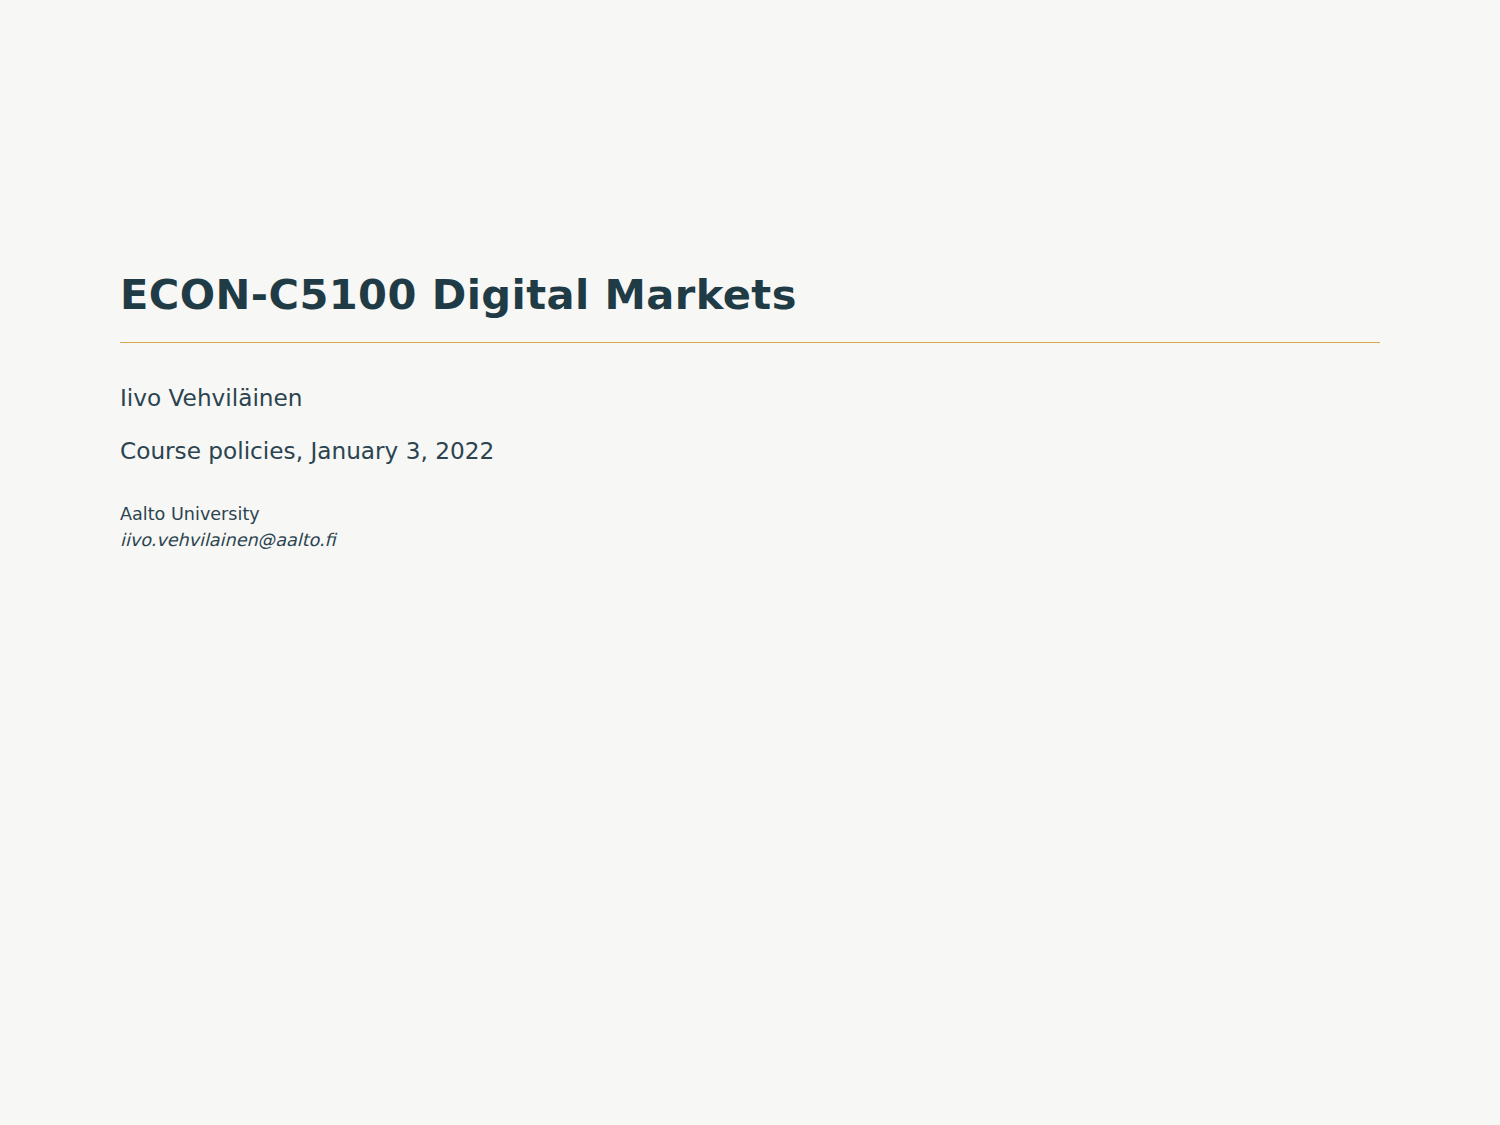ECON-C5100 Digital Markets
Iivo Vehviläinen
Course policies, January 3, 2022
Aalto University
iivo.vehvilainen@aalto.fi